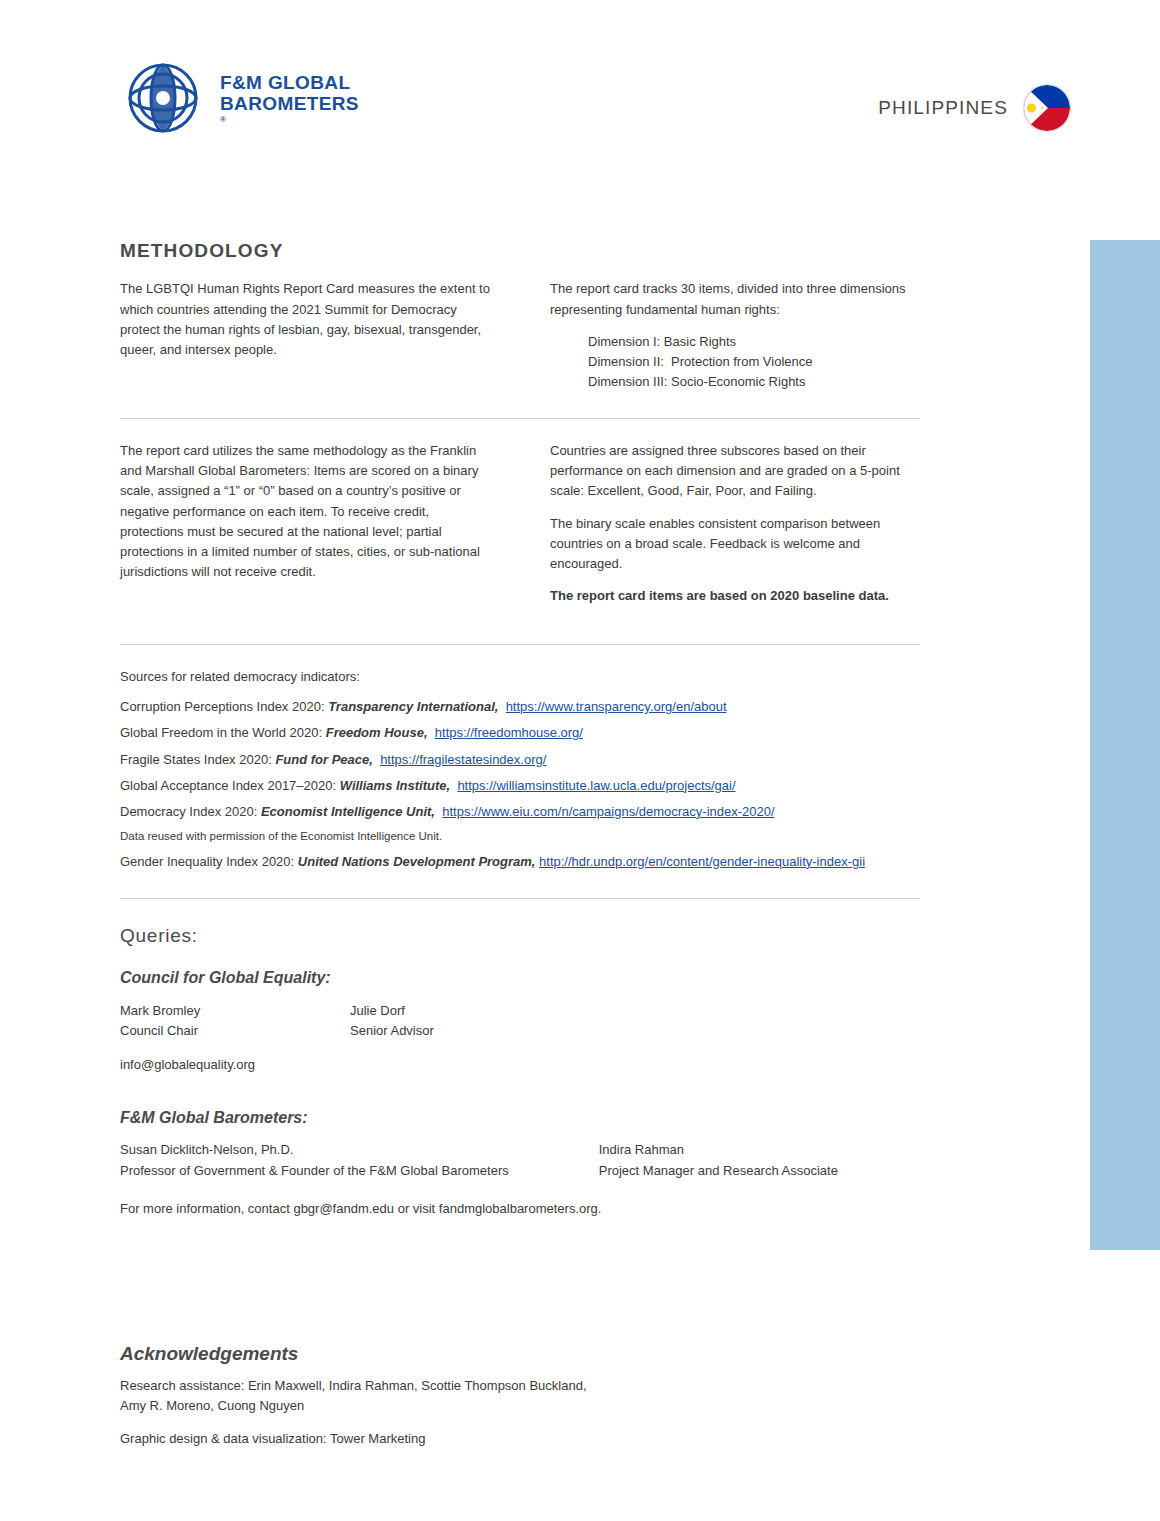F&M GLOBAL BAROMETERS®
PHILIPPINES
Methodology
The LGBTQI Human Rights Report Card measures the extent to which countries attending the 2021 Summit for Democracy protect the human rights of lesbian, gay, bisexual, transgender, queer, and intersex people.
The report card tracks 30 items, divided into three dimensions representing fundamental human rights:
Dimension I: Basic Rights
Dimension II: Protection from Violence
Dimension III: Socio-Economic Rights
The report card utilizes the same methodology as the Franklin and Marshall Global Barometers: Items are scored on a binary scale, assigned a “1” or “0” based on a country’s positive or negative performance on each item. To receive credit, protections must be secured at the national level; partial protections in a limited number of states, cities, or sub-national jurisdictions will not receive credit.
Countries are assigned three subscores based on their performance on each dimension and are graded on a 5-point scale: Excellent, Good, Fair, Poor, and Failing.
The binary scale enables consistent comparison between countries on a broad scale. Feedback is welcome and encouraged.
The report card items are based on 2020 baseline data.
Sources for related democracy indicators:
Corruption Perceptions Index 2020: Transparency International, https://www.transparency.org/en/about
Global Freedom in the World 2020: Freedom House, https://freedomhouse.org/
Fragile States Index 2020: Fund for Peace, https://fragilestatesindex.org/
Global Acceptance Index 2017–2020: Williams Institute, https://williamsinstitute.law.ucla.edu/projects/gai/
Democracy Index 2020: Economist Intelligence Unit, https://www.eiu.com/n/campaigns/democracy-index-2020/
Data reused with permission of the Economist Intelligence Unit.
Gender Inequality Index 2020: United Nations Development Program, http://hdr.undp.org/en/content/gender-inequality-index-gii
Queries:
Council for Global Equality:
Mark Bromley
Council Chair
Julie Dorf
Senior Advisor
info@globalequality.org
F&M Global Barometers:
Susan Dicklitch-Nelson, Ph.D.
Professor of Government & Founder of the F&M Global Barometers
Indira Rahman
Project Manager and Research Associate
For more information, contact gbgr@fandm.edu or visit fandmglobalbarometers.org.
Acknowledgements
Research assistance: Erin Maxwell, Indira Rahman, Scottie Thompson Buckland,
Amy R. Moreno, Cuong Nguyen
Graphic design & data visualization: Tower Marketing